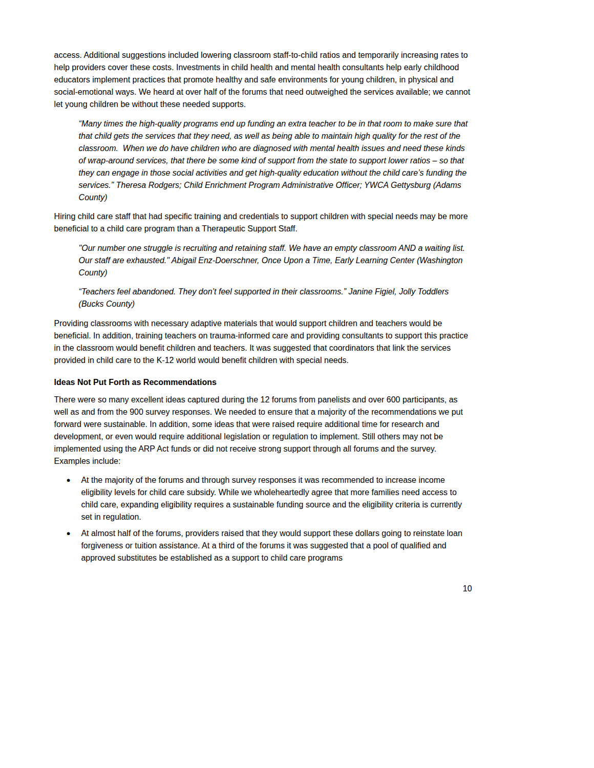access. Additional suggestions included lowering classroom staff-to-child ratios and temporarily increasing rates to help providers cover these costs. Investments in child health and mental health consultants help early childhood educators implement practices that promote healthy and safe environments for young children, in physical and social-emotional ways. We heard at over half of the forums that need outweighed the services available; we cannot let young children be without these needed supports.
“Many times the high-quality programs end up funding an extra teacher to be in that room to make sure that that child gets the services that they need, as well as being able to maintain high quality for the rest of the classroom. When we do have children who are diagnosed with mental health issues and need these kinds of wrap-around services, that there be some kind of support from the state to support lower ratios – so that they can engage in those social activities and get high-quality education without the child care’s funding the services.” Theresa Rodgers; Child Enrichment Program Administrative Officer; YWCA Gettysburg (Adams County)
Hiring child care staff that had specific training and credentials to support children with special needs may be more beneficial to a child care program than a Therapeutic Support Staff.
"Our number one struggle is recruiting and retaining staff. We have an empty classroom AND a waiting list. Our staff are exhausted." Abigail Enz-Doerschner, Once Upon a Time, Early Learning Center (Washington County)
“Teachers feel abandoned. They don’t feel supported in their classrooms.” Janine Figiel, Jolly Toddlers (Bucks County)
Providing classrooms with necessary adaptive materials that would support children and teachers would be beneficial. In addition, training teachers on trauma-informed care and providing consultants to support this practice in the classroom would benefit children and teachers. It was suggested that coordinators that link the services provided in child care to the K-12 world would benefit children with special needs.
Ideas Not Put Forth as Recommendations
There were so many excellent ideas captured during the 12 forums from panelists and over 600 participants, as well as and from the 900 survey responses. We needed to ensure that a majority of the recommendations we put forward were sustainable. In addition, some ideas that were raised require additional time for research and development, or even would require additional legislation or regulation to implement. Still others may not be implemented using the ARP Act funds or did not receive strong support through all forums and the survey. Examples include:
At the majority of the forums and through survey responses it was recommended to increase income eligibility levels for child care subsidy. While we wholeheartedly agree that more families need access to child care, expanding eligibility requires a sustainable funding source and the eligibility criteria is currently set in regulation.
At almost half of the forums, providers raised that they would support these dollars going to reinstate loan forgiveness or tuition assistance. At a third of the forums it was suggested that a pool of qualified and approved substitutes be established as a support to child care programs
10